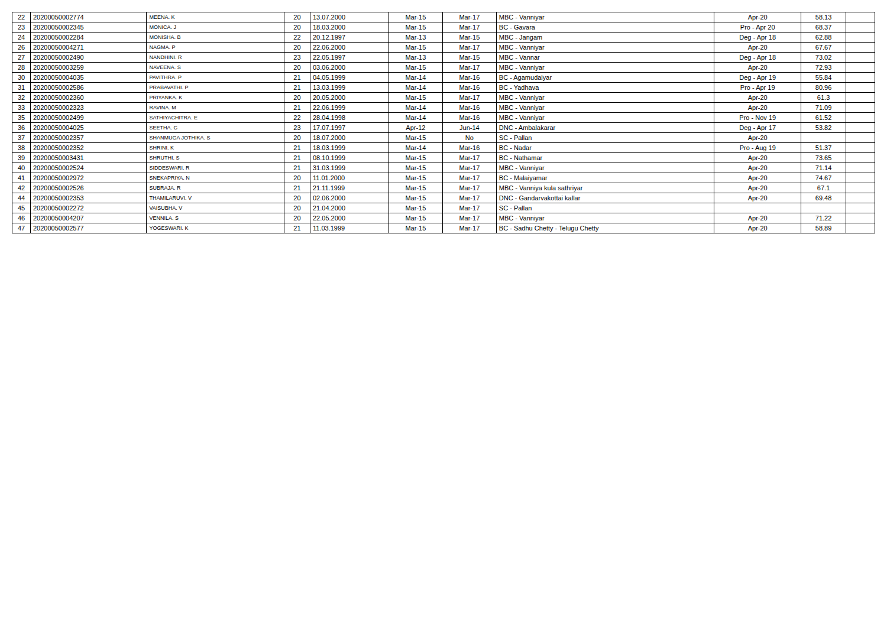| 22 | 20200050002774 | MEENA. K | 20 | 13.07.2000 | Mar-15 | Mar-17 | MBC - Vanniyar | Apr-20 | 58.13 | |
| 23 | 20200050002345 | MONICA. J | 20 | 18.03.2000 | Mar-15 | Mar-17 | BC - Gavara | Pro - Apr 20 | 68.37 | |
| 24 | 20200050002284 | MONISHA. B | 22 | 20.12.1997 | Mar-13 | Mar-15 | MBC - Jangam | Deg - Apr 18 | 62.88 | |
| 26 | 20200050004271 | NAGMA. P | 20 | 22.06.2000 | Mar-15 | Mar-17 | MBC - Vanniyar | Apr-20 | 67.67 | |
| 27 | 20200050002490 | NANDHINI. R | 23 | 22.05.1997 | Mar-13 | Mar-15 | MBC - Vannar | Deg - Apr 18 | 73.02 | |
| 28 | 20200050003259 | NAVEENA. S | 20 | 03.06.2000 | Mar-15 | Mar-17 | MBC - Vanniyar | Apr-20 | 72.93 | |
| 30 | 20200050004035 | PAVITHRA. P | 21 | 04.05.1999 | Mar-14 | Mar-16 | BC - Agamudaiyar | Deg - Apr 19 | 55.84 | |
| 31 | 20200050002586 | PRABAVATHI. P | 21 | 13.03.1999 | Mar-14 | Mar-16 | BC - Yadhava | Pro - Apr 19 | 80.96 | |
| 32 | 20200050002360 | PRIYANKA. K | 20 | 20.05.2000 | Mar-15 | Mar-17 | MBC - Vanniyar | Apr-20 | 61.3 | |
| 33 | 20200050002323 | RAVINA. M | 21 | 22.06.1999 | Mar-14 | Mar-16 | MBC - Vanniyar | Apr-20 | 71.09 | |
| 35 | 20200050002499 | SATHIYACHITRA. E | 22 | 28.04.1998 | Mar-14 | Mar-16 | MBC - Vanniyar | Pro - Nov 19 | 61.52 | |
| 36 | 20200050004025 | SEETHA. C | 23 | 17.07.1997 | Apr-12 | Jun-14 | DNC - Ambalakarar | Deg - Apr 17 | 53.82 | |
| 37 | 20200050002357 | SHANMUGA JOTHIKA. S | 20 | 18.07.2000 | Mar-15 | No | SC - Pallan | Apr-20 | | |
| 38 | 20200050002352 | SHRINI. K | 21 | 18.03.1999 | Mar-14 | Mar-16 | BC - Nadar | Pro - Aug 19 | 51.37 | |
| 39 | 20200050003431 | SHRUTHI. S | 21 | 08.10.1999 | Mar-15 | Mar-17 | BC - Nathamar | Apr-20 | 73.65 | |
| 40 | 20200050002524 | SIDDESWARI. R | 21 | 31.03.1999 | Mar-15 | Mar-17 | MBC - Vanniyar | Apr-20 | 71.14 | |
| 41 | 20200050002972 | SNEKAPRIYA. N | 20 | 11.01.2000 | Mar-15 | Mar-17 | BC - Malaiyamar | Apr-20 | 74.67 | |
| 42 | 20200050002526 | SUBRAJA. R | 21 | 21.11.1999 | Mar-15 | Mar-17 | MBC - Vanniya kula sathriyar | Apr-20 | 67.1 | |
| 44 | 20200050002353 | THAMILARUVI. V | 20 | 02.06.2000 | Mar-15 | Mar-17 | DNC - Gandarvakottai kallar | Apr-20 | 69.48 | |
| 45 | 20200050002272 | VAISUBHA. V | 20 | 21.04.2000 | Mar-15 | Mar-17 | SC - Pallan | | | |
| 46 | 20200050004207 | VENNILA. S | 20 | 22.05.2000 | Mar-15 | Mar-17 | MBC - Vanniyar | Apr-20 | 71.22 | |
| 47 | 20200050002577 | YOGESWARI. K | 21 | 11.03.1999 | Mar-15 | Mar-17 | BC - Sadhu Chetty - Telugu Chetty | Apr-20 | 58.89 | |